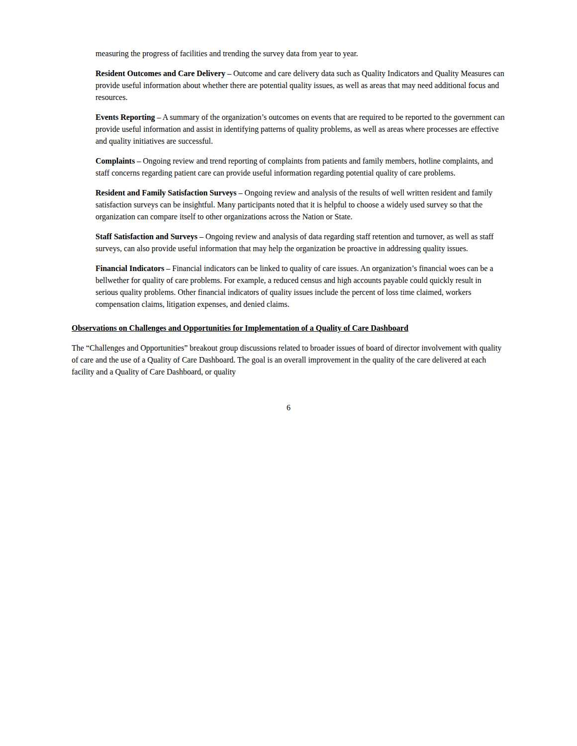measuring the progress of facilities and trending the survey data from year to year.
Resident Outcomes and Care Delivery – Outcome and care delivery data such as Quality Indicators and Quality Measures can provide useful information about whether there are potential quality issues, as well as areas that may need additional focus and resources.
Events Reporting – A summary of the organization’s outcomes on events that are required to be reported to the government can provide useful information and assist in identifying patterns of quality problems, as well as areas where processes are effective and quality initiatives are successful.
Complaints – Ongoing review and trend reporting of complaints from patients and family members, hotline complaints, and staff concerns regarding patient care can provide useful information regarding potential quality of care problems.
Resident and Family Satisfaction Surveys – Ongoing review and analysis of the results of well written resident and family satisfaction surveys can be insightful. Many participants noted that it is helpful to choose a widely used survey so that the organization can compare itself to other organizations across the Nation or State.
Staff Satisfaction and Surveys – Ongoing review and analysis of data regarding staff retention and turnover, as well as staff surveys, can also provide useful information that may help the organization be proactive in addressing quality issues.
Financial Indicators – Financial indicators can be linked to quality of care issues. An organization’s financial woes can be a bellwether for quality of care problems. For example, a reduced census and high accounts payable could quickly result in serious quality problems. Other financial indicators of quality issues include the percent of loss time claimed, workers compensation claims, litigation expenses, and denied claims.
Observations on Challenges and Opportunities for Implementation of a Quality of Care Dashboard
The “Challenges and Opportunities” breakout group discussions related to broader issues of board of director involvement with quality of care and the use of a Quality of Care Dashboard. The goal is an overall improvement in the quality of the care delivered at each facility and a Quality of Care Dashboard, or quality
6